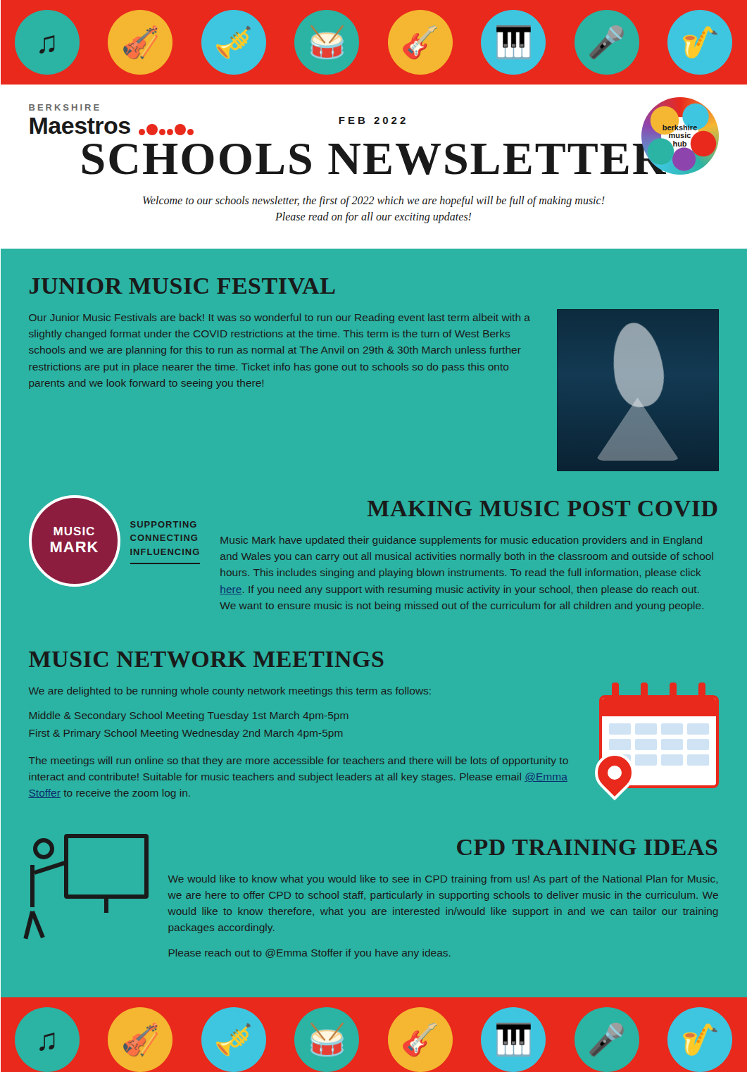♫
🎻
🎺
🥁
🎸
🎹
🎤
🎷
BERKSHIRE Maestros
berkshire
music
hub
FEB 2022
SCHOOLS NEWSLETTER
Welcome to our schools newsletter, the first of 2022 which we are hopeful will be full of making music!
Please read on for all our exciting updates!
JUNIOR MUSIC FESTIVAL
Our Junior Music Festivals are back! It was so wonderful to run our Reading event last term albeit with a slightly changed format under the COVID restrictions at the time. This term is the turn of West Berks schools and we are planning for this to run as normal at The Anvil on 29th & 30th March unless further restrictions are put in place nearer the time. Ticket info has gone out to schools so do pass this onto parents and we look forward to seeing you there!
Plastic bag shaped like a whale tail underwater
MUSIC MARK
SUPPORTING
CONNECTING
INFLUENCING
MAKING MUSIC POST COVID
Music Mark have updated their guidance supplements for music education providers and in England and Wales you can carry out all musical activities normally both in the classroom and outside of school hours. This includes singing and playing blown instruments. To read the full information, please click here. If you need any support with resuming music activity in your school, then please do reach out. We want to ensure music is not being missed out of the curriculum for all children and young people.
MUSIC NETWORK MEETINGS
We are delighted to be running whole county network meetings this term as follows:
Middle & Secondary School Meeting Tuesday 1st March 4pm-5pm
First & Primary School Meeting Wednesday 2nd March 4pm-5pm
The meetings will run online so that they are more accessible for teachers and there will be lots of opportunity to interact and contribute! Suitable for music teachers and subject leaders at all key stages. Please email @Emma Stoffer to receive the zoom log in.
CPD TRAINING IDEAS
We would like to know what you would like to see in CPD training from us! As part of the National Plan for Music, we are here to offer CPD to school staff, particularly in supporting schools to deliver music in the curriculum. We would like to know therefore, what you are interested in/would like support in and we can tailor our training packages accordingly.
Please reach out to @Emma Stoffer if you have any ideas.
♫
🎻
🎺
🥁
🎸
🎹
🎤
🎷